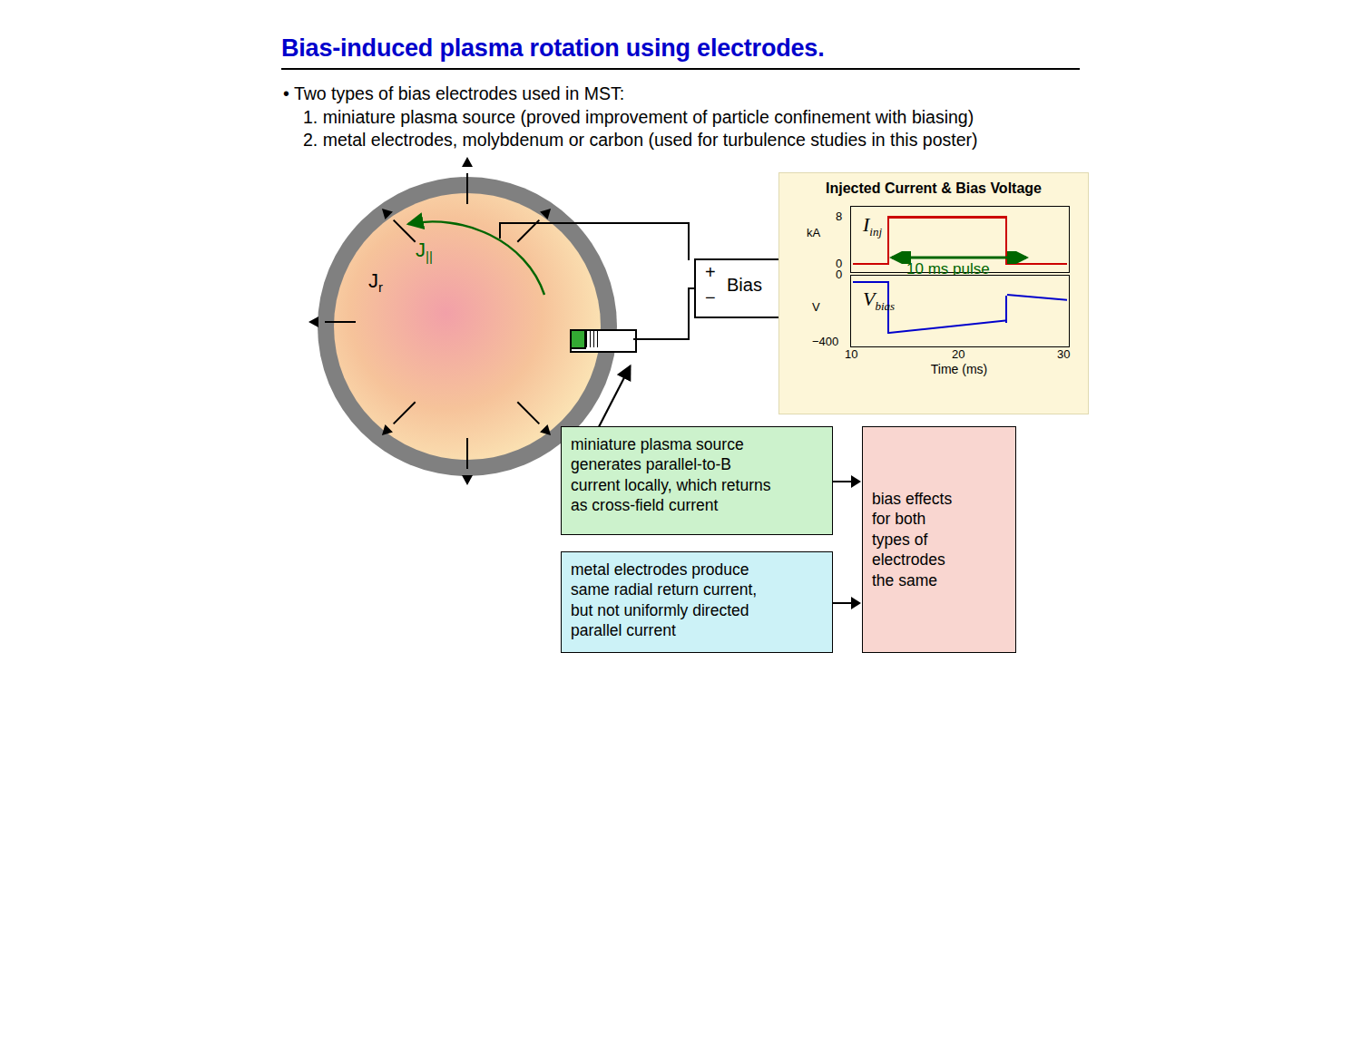Bias-induced plasma rotation using electrodes.
• Two types of bias electrodes used in MST:
1. miniature plasma source (proved improvement of particle confinement with biasing)
2. metal electrodes, molybdenum or carbon (used for turbulence studies in this poster)
J||
Jr
+ − Bias
Injected Current & Bias Voltage
kA
8
0
Iinj
10 ms pulse
V
0
−400
Vbias
10 20 30
Time (ms)
miniature plasma source
generates parallel-to-B
current locally, which returns
as cross-field current
metal electrodes produce
same radial return current,
but not uniformly directed
parallel current
bias effects
for both
types of
electrodes
the same